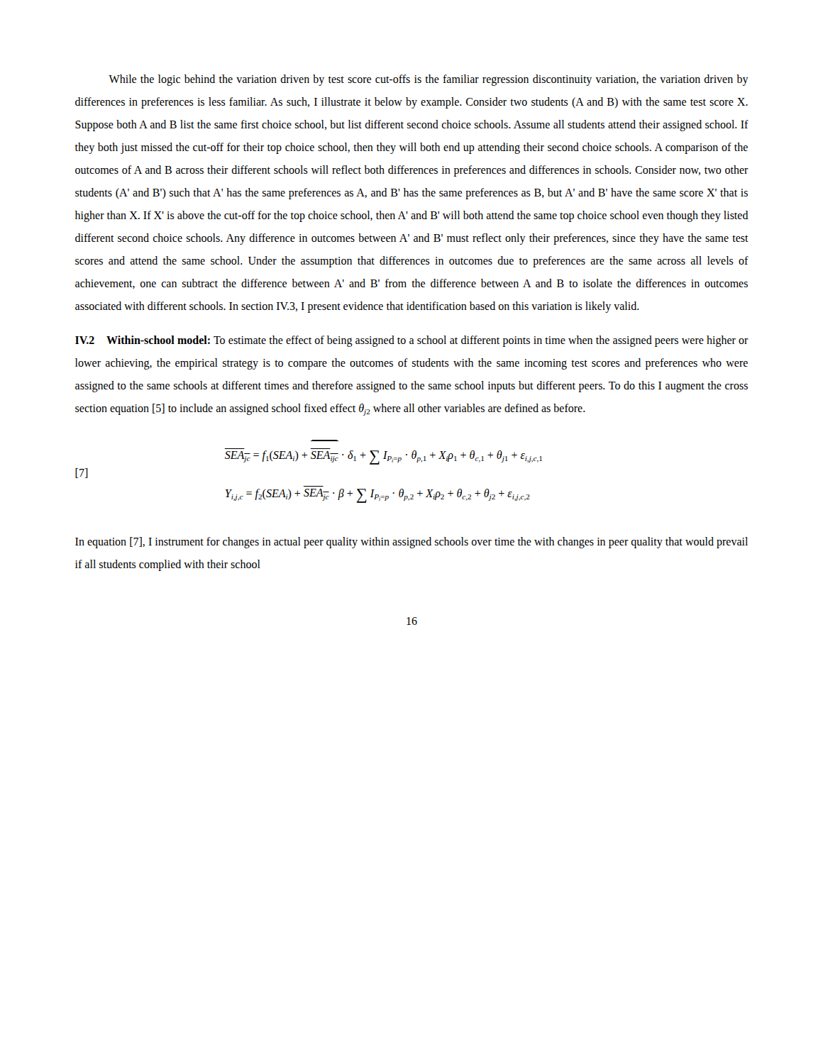While the logic behind the variation driven by test score cut-offs is the familiar regression discontinuity variation, the variation driven by differences in preferences is less familiar. As such, I illustrate it below by example. Consider two students (A and B) with the same test score X. Suppose both A and B list the same first choice school, but list different second choice schools. Assume all students attend their assigned school. If they both just missed the cut-off for their top choice school, then they will both end up attending their second choice schools. A comparison of the outcomes of A and B across their different schools will reflect both differences in preferences and differences in schools. Consider now, two other students (A' and B') such that A' has the same preferences as A, and B' has the same preferences as B, but A' and B' have the same score X' that is higher than X. If X' is above the cut-off for the top choice school, then A' and B' will both attend the same top choice school even though they listed different second choice schools. Any difference in outcomes between A' and B' must reflect only their preferences, since they have the same test scores and attend the same school. Under the assumption that differences in outcomes due to preferences are the same across all levels of achievement, one can subtract the difference between A' and B' from the difference between A and B to isolate the differences in outcomes associated with different schools. In section IV.3, I present evidence that identification based on this variation is likely valid.
IV.2 Within-school model: To estimate the effect of being assigned to a school at different points in time when the assigned peers were higher or lower achieving, the empirical strategy is to compare the outcomes of students with the same incoming test scores and preferences who were assigned to the same schools at different times and therefore assigned to the same school inputs but different peers. To do this I augment the cross section equation [5] to include an assigned school fixed effect θj2 where all other variables are defined as before.
[7]
SEAjc = f1(SEAi) + SEAijc · δ1 + ∑ IPi=p · θp,1 + Xiρ1 + θc,1 + θj1 + εi,j,c,1
Yi,j,c = f2(SEAi) + SEAjc · β + ∑ IPi=p · θp,2 + Xiρ2 + θc,2 + θj2 + εi,j,c,2
In equation [7], I instrument for changes in actual peer quality within assigned schools over time the with changes in peer quality that would prevail if all students complied with their school
16